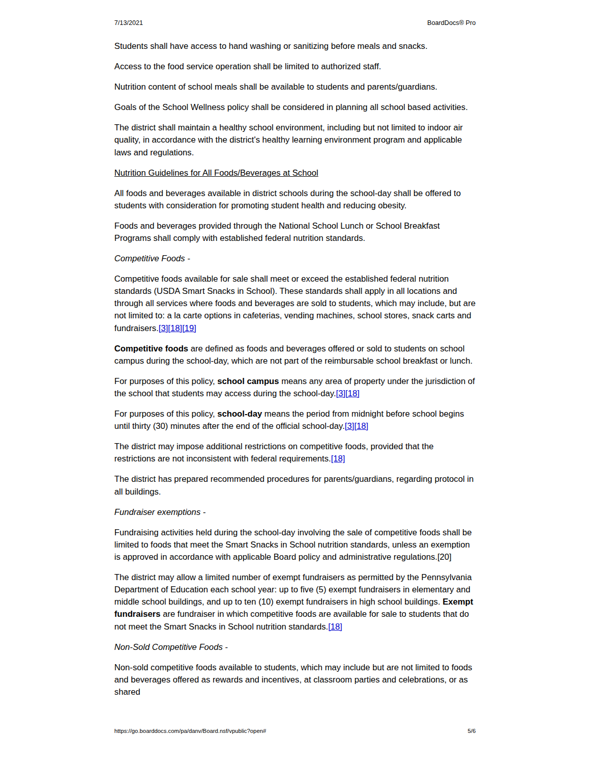7/13/2021 BoardDocs® Pro
Students shall have access to hand washing or sanitizing before meals and snacks.
Access to the food service operation shall be limited to authorized staff.
Nutrition content of school meals shall be available to students and parents/guardians.
Goals of the School Wellness policy shall be considered in planning all school based activities.
The district shall maintain a healthy school environment, including but not limited to indoor air quality, in accordance with the district's healthy learning environment program and applicable laws and regulations.
Nutrition Guidelines for All Foods/Beverages at School
All foods and beverages available in district schools during the school-day shall be offered to students with consideration for promoting student health and reducing obesity.
Foods and beverages provided through the National School Lunch or School Breakfast Programs shall comply with established federal nutrition standards.
Competitive Foods -
Competitive foods available for sale shall meet or exceed the established federal nutrition standards (USDA Smart Snacks in School). These standards shall apply in all locations and through all services where foods and beverages are sold to students, which may include, but are not limited to: a la carte options in cafeterias, vending machines, school stores, snack carts and fundraisers.[3][18][19]
Competitive foods are defined as foods and beverages offered or sold to students on school campus during the school-day, which are not part of the reimbursable school breakfast or lunch.
For purposes of this policy, school campus means any area of property under the jurisdiction of the school that students may access during the school-day.[3][18]
For purposes of this policy, school-day means the period from midnight before school begins until thirty (30) minutes after the end of the official school-day.[3][18]
The district may impose additional restrictions on competitive foods, provided that the restrictions are not inconsistent with federal requirements.[18]
The district has prepared recommended procedures for parents/guardians, regarding protocol in all buildings.
Fundraiser exemptions -
Fundraising activities held during the school-day involving the sale of competitive foods shall be limited to foods that meet the Smart Snacks in School nutrition standards, unless an exemption is approved in accordance with applicable Board policy and administrative regulations.[20]
The district may allow a limited number of exempt fundraisers as permitted by the Pennsylvania Department of Education each school year: up to five (5) exempt fundraisers in elementary and middle school buildings, and up to ten (10) exempt fundraisers in high school buildings. Exempt fundraisers are fundraiser in which competitive foods are available for sale to students that do not meet the Smart Snacks in School nutrition standards.[18]
Non-Sold Competitive Foods -
Non-sold competitive foods available to students, which may include but are not limited to foods and beverages offered as rewards and incentives, at classroom parties and celebrations, or as shared
https://go.boarddocs.com/pa/danv/Board.nsf/vpublic?open# 5/6